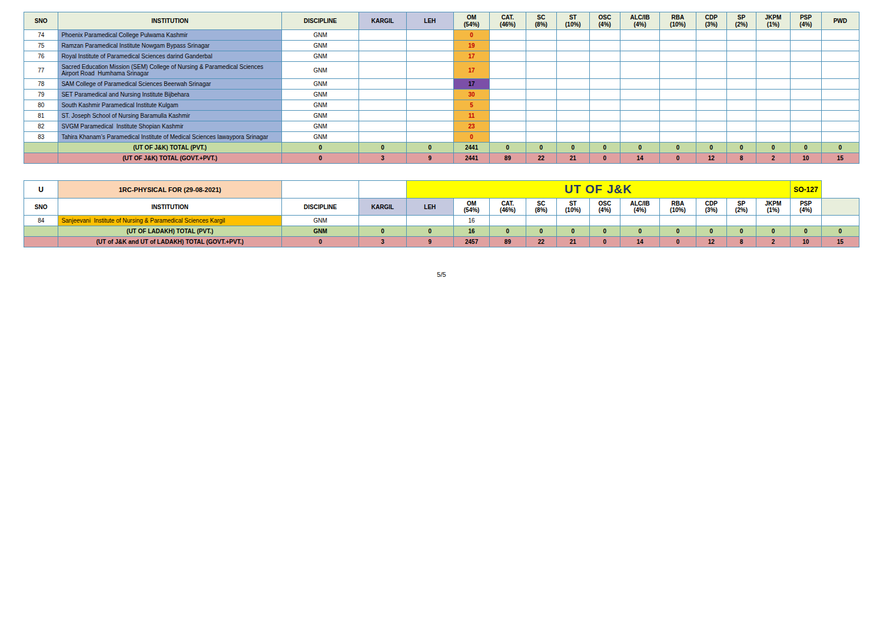| SNO | INSTITUTION | DISCIPLINE | KARGIL | LEH | OM (54%) | CAT. (46%) | SC (8%) | ST (10%) | OSC (4%) | ALC/IB (4%) | RBA (10%) | CDP (3%) | SP (2%) | JKPM (1%) | PSP (4%) | PWD |
| --- | --- | --- | --- | --- | --- | --- | --- | --- | --- | --- | --- | --- | --- | --- | --- | --- |
| 74 | Phoenix Paramedical College Pulwama Kashmir | GNM | | | 0 | | | | | | | | | | | |
| 75 | Ramzan Paramedical Institute Nowgam Bypass Srinagar | GNM | | | 19 | | | | | | | | | | | |
| 76 | Royal Institute of Paramedical Sciences darind Ganderbal | GNM | | | 17 | | | | | | | | | | | |
| 77 | Sacred Education Mission (SEM) College of Nursing & Paramedical Sciences Airport Road Humhama Srinagar | GNM | | | 17 | | | | | | | | | | | |
| 78 | SAM College of Paramedical Sciences Beerwah Srinagar | GNM | | | 17 | | | | | | | | | | | |
| 79 | SET Paramedical and Nursing Institute Bijbehara | GNM | | | 30 | | | | | | | | | | | |
| 80 | South Kashmir Paramedical Institute Kulgam | GNM | | | 5 | | | | | | | | | | | |
| 81 | ST. Joseph School of Nursing Baramulla Kashmir | GNM | | | 11 | | | | | | | | | | | |
| 82 | SVGM Paramedical Institute Shopian Kashmir | GNM | | | 23 | | | | | | | | | | | |
| 83 | Tahira Khanam’s Paramedical Institute of Medical Sciences lawaypora Srinagar | GNM | | | 0 | | | | | | | | | | | |
| | (UT OF J&K) TOTAL (PVT.) | 0 | 0 | 0 | 2441 | 0 | 0 | 0 | 0 | 0 | 0 | 0 | 0 | 0 | 0 | 0 |
| | (UT OF J&K) TOTAL (GOVT.+PVT.) | 0 | 3 | 9 | 2441 | 89 | 22 | 21 | 0 | 14 | 0 | 12 | 8 | 2 | 10 | 15 |
| U | 1RC-PHYSICAL FOR (29-08-2021) | | | UT OF J&K | SO-127 |
| SNO | INSTITUTION | DISCIPLINE | KARGIL | LEH | OM (54%) | CAT. (46%) | SC (8%) | ST (10%) | OSC (4%) | ALC/IB (4%) | RBA (10%) | CDP (3%) | SP (2%) | JKPM (1%) | PSP (4%) | |
| 84 | Sanjeevani Institute of Nursing & Paramedical Sciences Kargil | GNM | | | 16 | | | | | | | | | | | |
| | (UT OF LADAKH) TOTAL (PVT.) | GNM | 0 | 0 | 16 | 0 | 0 | 0 | 0 | 0 | 0 | 0 | 0 | 0 | 0 | 0 |
| | (UT of J&K and UT of LADAKH) TOTAL (GOVT.+PVT.) | 0 | 3 | 9 | 2457 | 89 | 22 | 21 | 0 | 14 | 0 | 12 | 8 | 2 | 10 | 15 |
5/5